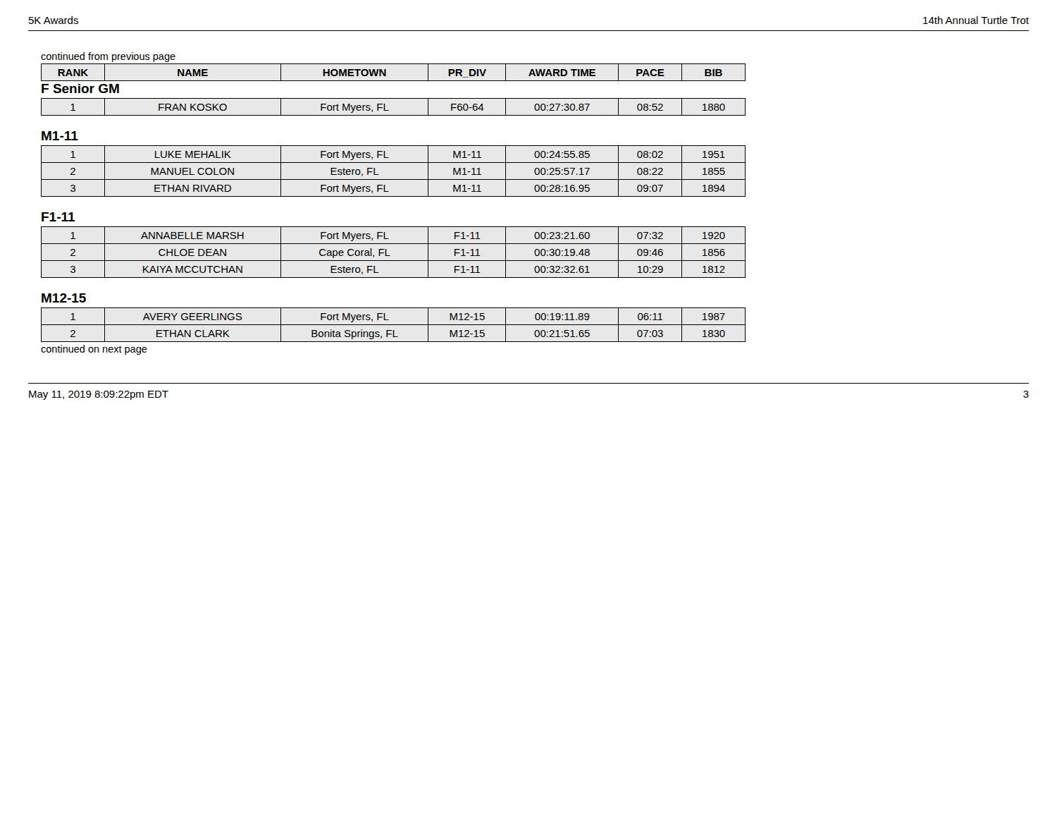5K Awards 14th Annual Turtle Trot
continued from previous page
| RANK | NAME | HOMETOWN | PR_DIV | AWARD TIME | PACE | BIB |
| --- | --- | --- | --- | --- | --- | --- |
F Senior GM
| 1 | FRAN KOSKO | Fort Myers, FL | F60-64 | 00:27:30.87 | 08:52 | 1880 |
M1-11
| 1 | LUKE MEHALIK | Fort Myers, FL | M1-11 | 00:24:55.85 | 08:02 | 1951 |
| 2 | MANUEL COLON | Estero, FL | M1-11 | 00:25:57.17 | 08:22 | 1855 |
| 3 | ETHAN RIVARD | Fort Myers, FL | M1-11 | 00:28:16.95 | 09:07 | 1894 |
F1-11
| 1 | ANNABELLE MARSH | Fort Myers, FL | F1-11 | 00:23:21.60 | 07:32 | 1920 |
| 2 | CHLOE DEAN | Cape Coral, FL | F1-11 | 00:30:19.48 | 09:46 | 1856 |
| 3 | KAIYA MCCUTCHAN | Estero, FL | F1-11 | 00:32:32.61 | 10:29 | 1812 |
M12-15
| 1 | AVERY GEERLINGS | Fort Myers, FL | M12-15 | 00:19:11.89 | 06:11 | 1987 |
| 2 | ETHAN CLARK | Bonita Springs, FL | M12-15 | 00:21:51.65 | 07:03 | 1830 |
continued on next page
May 11, 2019 8:09:22pm EDT 3